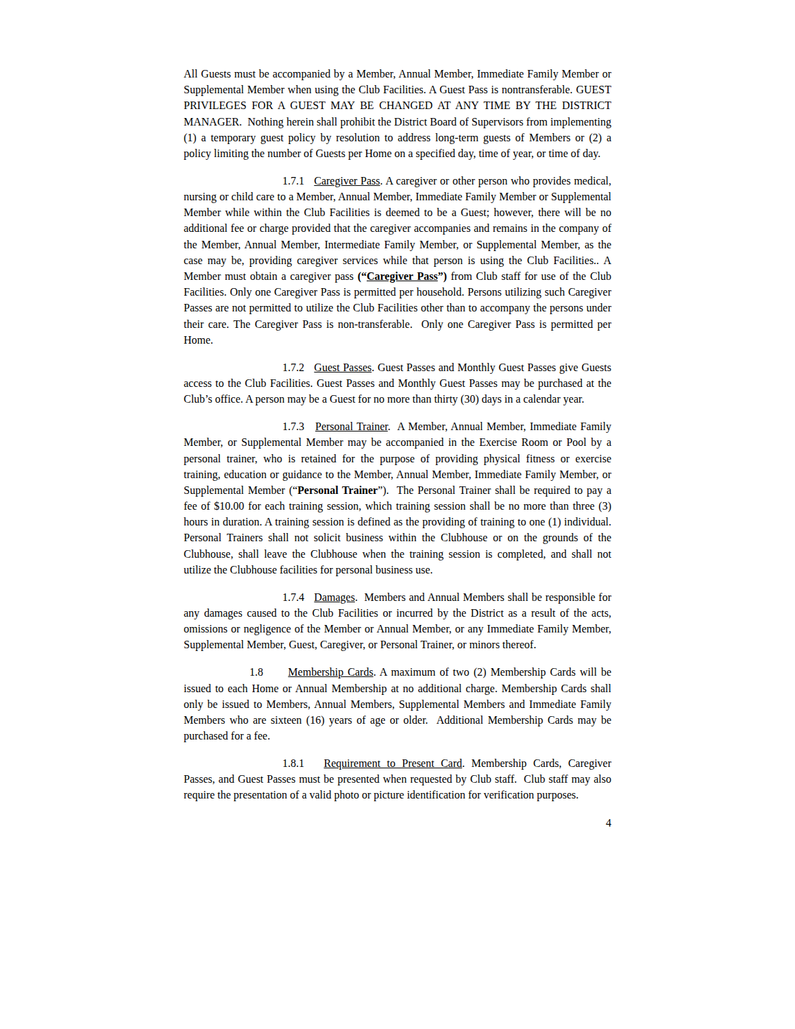All Guests must be accompanied by a Member, Annual Member, Immediate Family Member or Supplemental Member when using the Club Facilities. A Guest Pass is nontransferable. GUEST PRIVILEGES FOR A GUEST MAY BE CHANGED AT ANY TIME BY THE DISTRICT MANAGER. Nothing herein shall prohibit the District Board of Supervisors from implementing (1) a temporary guest policy by resolution to address long-term guests of Members or (2) a policy limiting the number of Guests per Home on a specified day, time of year, or time of day.
1.7.1 Caregiver Pass. A caregiver or other person who provides medical, nursing or child care to a Member, Annual Member, Immediate Family Member or Supplemental Member while within the Club Facilities is deemed to be a Guest; however, there will be no additional fee or charge provided that the caregiver accompanies and remains in the company of the Member, Annual Member, Intermediate Family Member, or Supplemental Member, as the case may be, providing caregiver services while that person is using the Club Facilities.. A Member must obtain a caregiver pass (“Caregiver Pass”) from Club staff for use of the Club Facilities. Only one Caregiver Pass is permitted per household. Persons utilizing such Caregiver Passes are not permitted to utilize the Club Facilities other than to accompany the persons under their care. The Caregiver Pass is non-transferable. Only one Caregiver Pass is permitted per Home.
1.7.2 Guest Passes. Guest Passes and Monthly Guest Passes give Guests access to the Club Facilities. Guest Passes and Monthly Guest Passes may be purchased at the Club’s office. A person may be a Guest for no more than thirty (30) days in a calendar year.
1.7.3 Personal Trainer. A Member, Annual Member, Immediate Family Member, or Supplemental Member may be accompanied in the Exercise Room or Pool by a personal trainer, who is retained for the purpose of providing physical fitness or exercise training, education or guidance to the Member, Annual Member, Immediate Family Member, or Supplemental Member (“Personal Trainer”). The Personal Trainer shall be required to pay a fee of $10.00 for each training session, which training session shall be no more than three (3) hours in duration. A training session is defined as the providing of training to one (1) individual. Personal Trainers shall not solicit business within the Clubhouse or on the grounds of the Clubhouse, shall leave the Clubhouse when the training session is completed, and shall not utilize the Clubhouse facilities for personal business use.
1.7.4 Damages. Members and Annual Members shall be responsible for any damages caused to the Club Facilities or incurred by the District as a result of the acts, omissions or negligence of the Member or Annual Member, or any Immediate Family Member, Supplemental Member, Guest, Caregiver, or Personal Trainer, or minors thereof.
1.8 Membership Cards. A maximum of two (2) Membership Cards will be issued to each Home or Annual Membership at no additional charge. Membership Cards shall only be issued to Members, Annual Members, Supplemental Members and Immediate Family Members who are sixteen (16) years of age or older. Additional Membership Cards may be purchased for a fee.
1.8.1 Requirement to Present Card. Membership Cards, Caregiver Passes, and Guest Passes must be presented when requested by Club staff. Club staff may also require the presentation of a valid photo or picture identification for verification purposes.
4